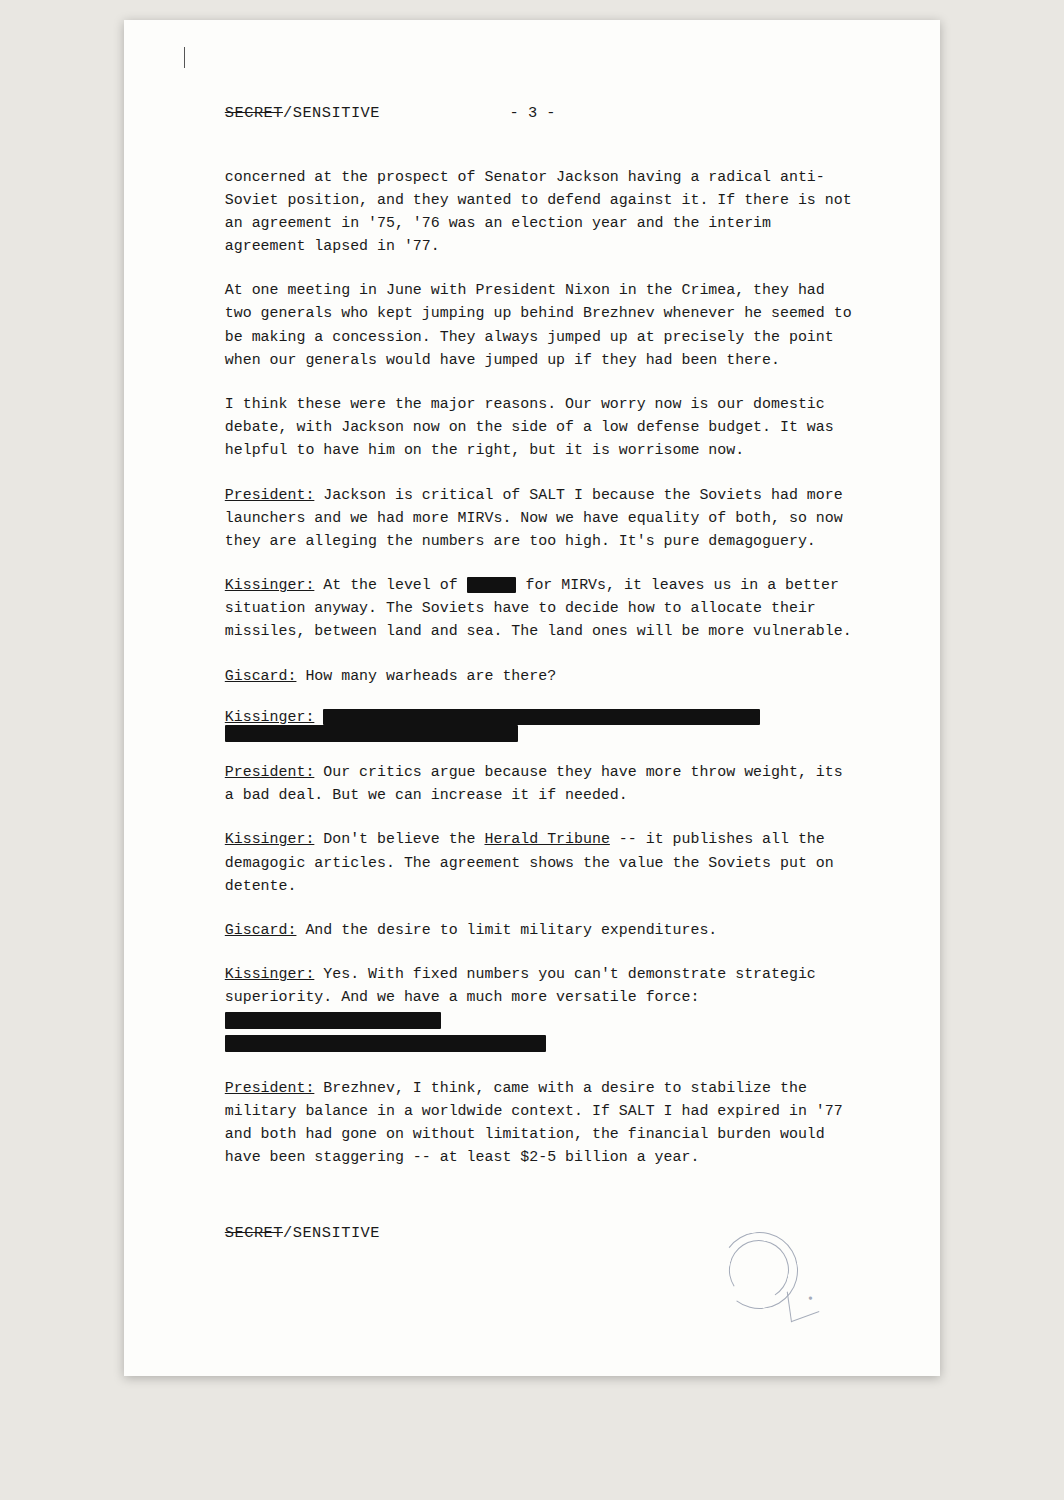SECRET/SENSITIVE - 3 -
concerned at the prospect of Senator Jackson having a radical anti-Soviet position, and they wanted to defend against it. If there is not an agreement in '75, '76 was an election year and the interim agreement lapsed in '77.
At one meeting in June with President Nixon in the Crimea, they had two generals who kept jumping up behind Brezhnev whenever he seemed to be making a concession. They always jumped up at precisely the point when our generals would have jumped up if they had been there.
I think these were the major reasons. Our worry now is our domestic debate, with Jackson now on the side of a low defense budget. It was helpful to have him on the right, but it is worrisome now.
President: Jackson is critical of SALT I because the Soviets had more launchers and we had more MIRVs. Now we have equality of both, so now they are alleging the numbers are too high. It's pure demagoguery.
Kissinger: At the level of for MIRVs, it leaves us in a better situation anyway. The Soviets have to decide how to allocate their missiles, between land and sea. The land ones will be more vulnerable.
Giscard: How many warheads are there?
Kissinger:
President: Our critics argue because they have more throw weight, its a bad deal. But we can increase it if needed.
Kissinger: Don't believe the Herald Tribune -- it publishes all the demagogic articles. The agreement shows the value the Soviets put on detente.
Giscard: And the desire to limit military expenditures.
Kissinger: Yes. With fixed numbers you can't demonstrate strategic superiority. And we have a much more versatile force:
President: Brezhnev, I think, came with a desire to stabilize the military balance in a worldwide context. If SALT I had expired in '77 and both had gone on without limitation, the financial burden would have been staggering -- at least $2-5 billion a year.
SECRET/SENSITIVE
•